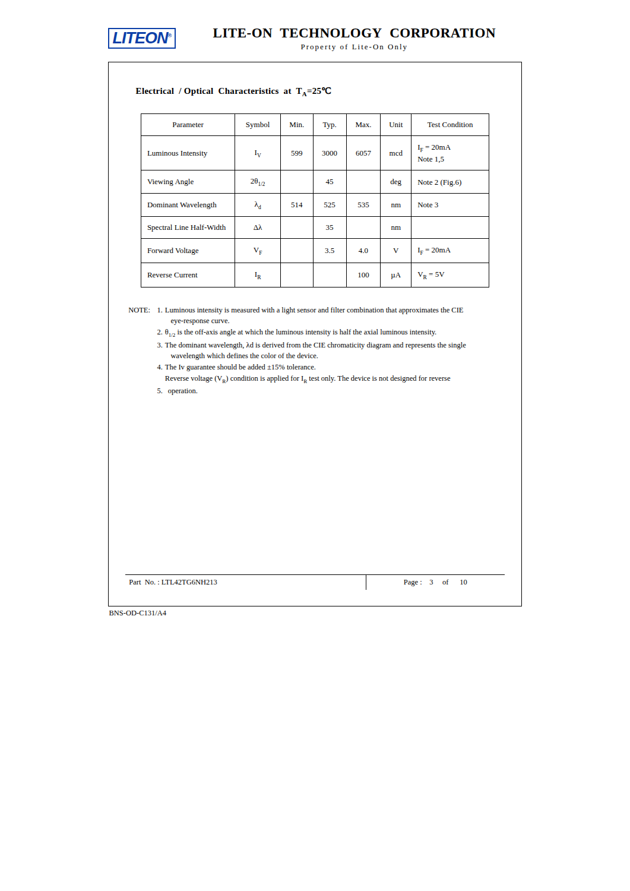LITEON®
LITE-ON TECHNOLOGY CORPORATION
Property of Lite-On Only
Electrical / Optical Characteristics at TA=25℃
| Parameter | Symbol | Min. | Typ. | Max. | Unit | Test Condition |
| --- | --- | --- | --- | --- | --- | --- |
| Luminous Intensity | I V | 599 | 3000 | 6057 | mcd | I F = 20mA Note 1,5 |
| Viewing Angle | 2θ 1/2 | | 45 | | deg | Note 2 (Fig.6) |
| Dominant Wavelength | λ d | 514 | 525 | 535 | nm | Note 3 |
| Spectral Line Half-Width | Δλ | | 35 | | nm | |
| Forward Voltage | V F | | 3.5 | 4.0 | V | I F = 20mA |
| Reverse Current | I R | | | 100 | µA | V R = 5V |
NOTE:
1.
Luminous intensity is measured with a light sensor and filter combination that approximates the CIE
eye-response curve.
2.
θ1/2 is the off-axis angle at which the luminous intensity is half the axial luminous intensity.
3.
The dominant wavelength, λd is derived from the CIE chromaticity diagram and represents the single
wavelength which defines the color of the device.
4.
The Iv guarantee should be added ±15% tolerance.
5.
Reverse voltage (VR) condition is applied for IR test only. The device is not designed for reverse
operation.
Part No. : LTL42TG6NH213
Page : 3 of 10
BNS-OD-C131/A4